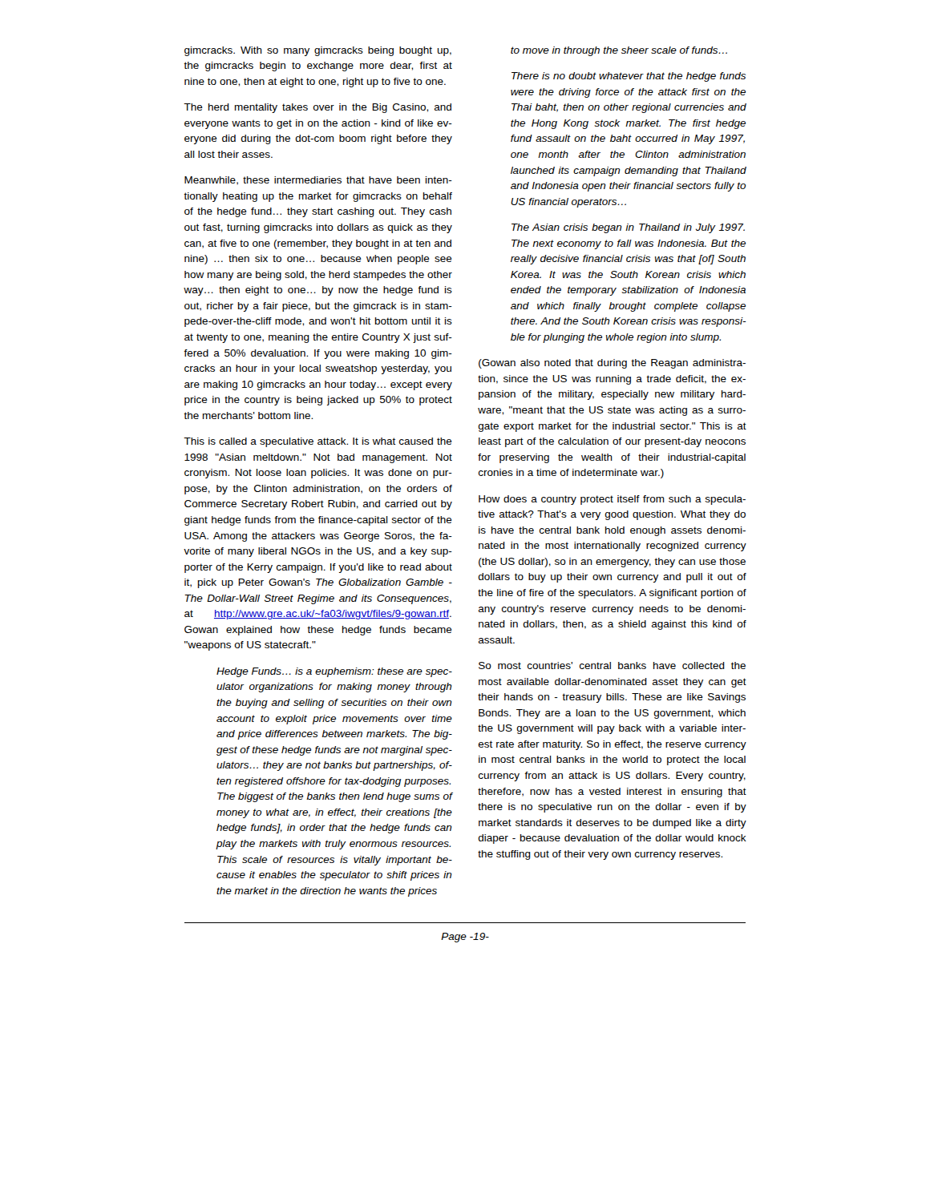gimcracks. With so many gimcracks being bought up, the gimcracks begin to exchange more dear, first at nine to one, then at eight to one, right up to five to one.
The herd mentality takes over in the Big Casino, and everyone wants to get in on the action - kind of like everyone did during the dot-com boom right before they all lost their asses.
Meanwhile, these intermediaries that have been intentionally heating up the market for gimcracks on behalf of the hedge fund… they start cashing out. They cash out fast, turning gimcracks into dollars as quick as they can, at five to one (remember, they bought in at ten and nine) … then six to one… because when people see how many are being sold, the herd stampedes the other way… then eight to one… by now the hedge fund is out, richer by a fair piece, but the gimcrack is in stampede-over-the-cliff mode, and won't hit bottom until it is at twenty to one, meaning the entire Country X just suffered a 50% devaluation. If you were making 10 gimcracks an hour in your local sweatshop yesterday, you are making 10 gimcracks an hour today… except every price in the country is being jacked up 50% to protect the merchants' bottom line.
This is called a speculative attack. It is what caused the 1998 "Asian meltdown." Not bad management. Not cronyism. Not loose loan policies. It was done on purpose, by the Clinton administration, on the orders of Commerce Secretary Robert Rubin, and carried out by giant hedge funds from the finance-capital sector of the USA. Among the attackers was George Soros, the favorite of many liberal NGOs in the US, and a key supporter of the Kerry campaign. If you'd like to read about it, pick up Peter Gowan's The Globalization Gamble - The Dollar-Wall Street Regime and its Consequences, at http://www.gre.ac.uk/~fa03/iwgvt/files/9-gowan.rtf. Gowan explained how these hedge funds became "weapons of US statecraft."
Hedge Funds… is a euphemism: these are speculator organizations for making money through the buying and selling of securities on their own account to exploit price movements over time and price differences between markets. The biggest of these hedge funds are not marginal speculators… they are not banks but partnerships, often registered offshore for tax-dodging purposes. The biggest of the banks then lend huge sums of money to what are, in effect, their creations [the hedge funds], in order that the hedge funds can play the markets with truly enormous resources. This scale of resources is vitally important because it enables the speculator to shift prices in the market in the direction he wants the prices
to move in through the sheer scale of funds…
There is no doubt whatever that the hedge funds were the driving force of the attack first on the Thai baht, then on other regional currencies and the Hong Kong stock market. The first hedge fund assault on the baht occurred in May 1997, one month after the Clinton administration launched its campaign demanding that Thailand and Indonesia open their financial sectors fully to US financial operators…
The Asian crisis began in Thailand in July 1997. The next economy to fall was Indonesia. But the really decisive financial crisis was that [of] South Korea. It was the South Korean crisis which ended the temporary stabilization of Indonesia and which finally brought complete collapse there. And the South Korean crisis was responsible for plunging the whole region into slump.
(Gowan also noted that during the Reagan administration, since the US was running a trade deficit, the expansion of the military, especially new military hardware, "meant that the US state was acting as a surrogate export market for the industrial sector." This is at least part of the calculation of our present-day neocons for preserving the wealth of their industrial-capital cronies in a time of indeterminate war.)
How does a country protect itself from such a speculative attack? That's a very good question. What they do is have the central bank hold enough assets denominated in the most internationally recognized currency (the US dollar), so in an emergency, they can use those dollars to buy up their own currency and pull it out of the line of fire of the speculators. A significant portion of any country's reserve currency needs to be denominated in dollars, then, as a shield against this kind of assault.
So most countries' central banks have collected the most available dollar-denominated asset they can get their hands on - treasury bills. These are like Savings Bonds. They are a loan to the US government, which the US government will pay back with a variable interest rate after maturity. So in effect, the reserve currency in most central banks in the world to protect the local currency from an attack is US dollars. Every country, therefore, now has a vested interest in ensuring that there is no speculative run on the dollar - even if by market standards it deserves to be dumped like a dirty diaper - because devaluation of the dollar would knock the stuffing out of their very own currency reserves.
Page -19-